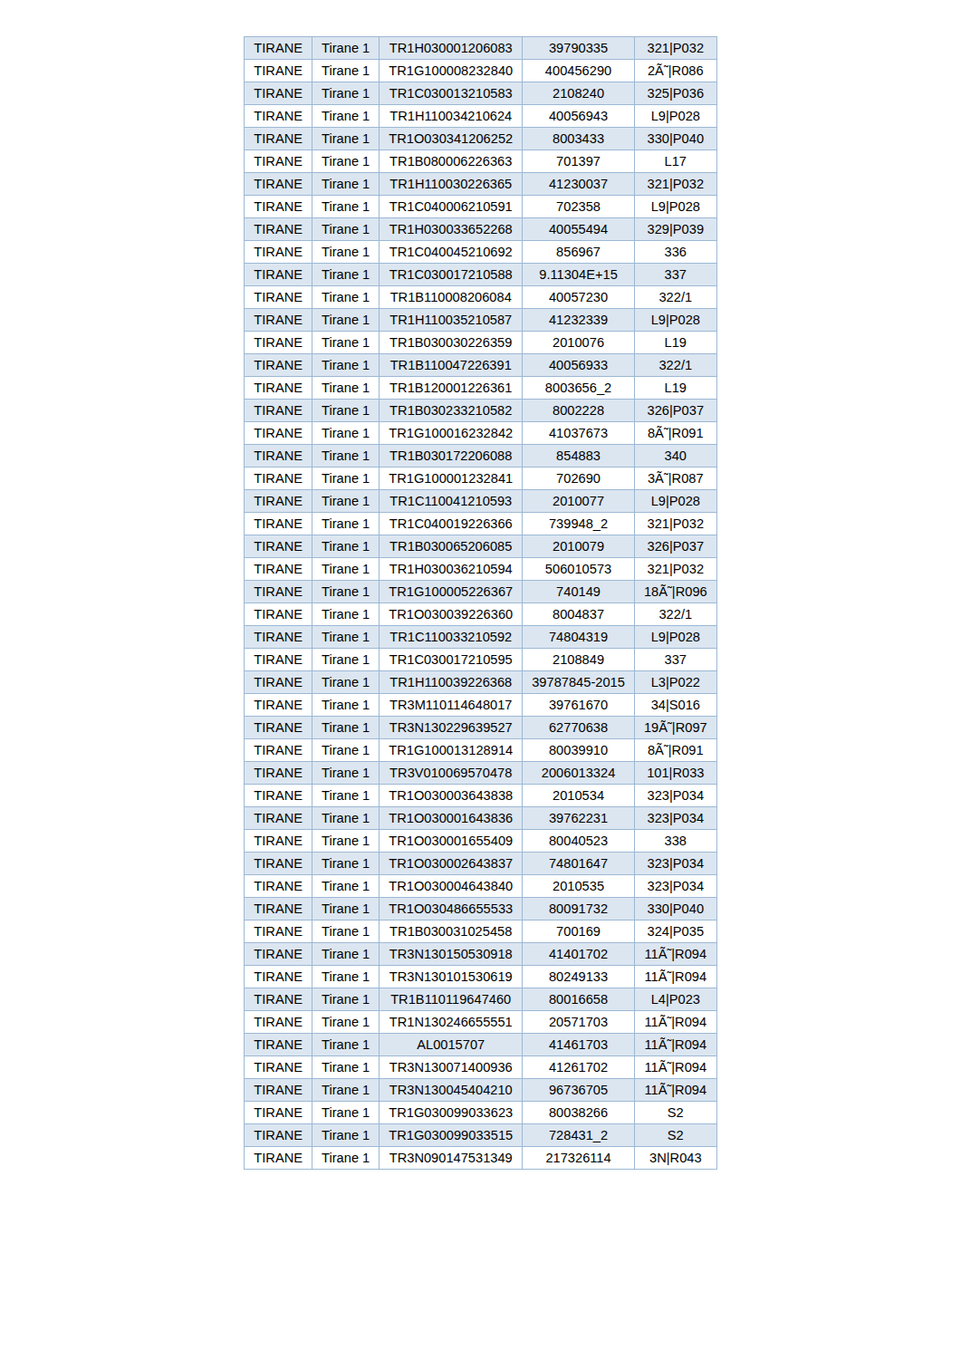| TIRANE | Tirane 1 | TR1H030001206083 | 39790335 | 321/P032 |
| TIRANE | Tirane 1 | TR1G100008232840 | 400456290 | 2Ã˜/R086 |
| TIRANE | Tirane 1 | TR1C030013210583 | 2108240 | 325/P036 |
| TIRANE | Tirane 1 | TR1H110034210624 | 40056943 | L9/P028 |
| TIRANE | Tirane 1 | TR1O030341206252 | 8003433 | 330/P040 |
| TIRANE | Tirane 1 | TR1B080006226363 | 701397 | L17 |
| TIRANE | Tirane 1 | TR1H110030226365 | 41230037 | 321/P032 |
| TIRANE | Tirane 1 | TR1C040006210591 | 702358 | L9/P028 |
| TIRANE | Tirane 1 | TR1H030033652268 | 40055494 | 329/P039 |
| TIRANE | Tirane 1 | TR1C040045210692 | 856967 | 336 |
| TIRANE | Tirane 1 | TR1C030017210588 | 9.11304E+15 | 337 |
| TIRANE | Tirane 1 | TR1B110008206084 | 40057230 | 322/1 |
| TIRANE | Tirane 1 | TR1H110035210587 | 41232339 | L9/P028 |
| TIRANE | Tirane 1 | TR1B030030226359 | 2010076 | L19 |
| TIRANE | Tirane 1 | TR1B110047226391 | 40056933 | 322/1 |
| TIRANE | Tirane 1 | TR1B120001226361 | 8003656_2 | L19 |
| TIRANE | Tirane 1 | TR1B030233210582 | 8002228 | 326/P037 |
| TIRANE | Tirane 1 | TR1G100016232842 | 41037673 | 8Ã˜/R091 |
| TIRANE | Tirane 1 | TR1B030172206088 | 854883 | 340 |
| TIRANE | Tirane 1 | TR1G100001232841 | 702690 | 3Ã˜/R087 |
| TIRANE | Tirane 1 | TR1C110041210593 | 2010077 | L9/P028 |
| TIRANE | Tirane 1 | TR1C040019226366 | 739948_2 | 321/P032 |
| TIRANE | Tirane 1 | TR1B030065206085 | 2010079 | 326/P037 |
| TIRANE | Tirane 1 | TR1H030036210594 | 506010573 | 321/P032 |
| TIRANE | Tirane 1 | TR1G100005226367 | 740149 | 18Ã˜/R096 |
| TIRANE | Tirane 1 | TR1O030039226360 | 8004837 | 322/1 |
| TIRANE | Tirane 1 | TR1C110033210592 | 74804319 | L9/P028 |
| TIRANE | Tirane 1 | TR1C030017210595 | 2108849 | 337 |
| TIRANE | Tirane 1 | TR1H110039226368 | 39787845-2015 | L3/P022 |
| TIRANE | Tirane 1 | TR3M110114648017 | 39761670 | 34/S016 |
| TIRANE | Tirane 1 | TR3N130229639527 | 62770638 | 19Ã˜/R097 |
| TIRANE | Tirane 1 | TR1G100013128914 | 80039910 | 8Ã˜/R091 |
| TIRANE | Tirane 1 | TR3V010069570478 | 2006013324 | 101/R033 |
| TIRANE | Tirane 1 | TR1O030003643838 | 2010534 | 323/P034 |
| TIRANE | Tirane 1 | TR1O030001643836 | 39762231 | 323/P034 |
| TIRANE | Tirane 1 | TR1O030001655409 | 80040523 | 338 |
| TIRANE | Tirane 1 | TR1O030002643837 | 74801647 | 323/P034 |
| TIRANE | Tirane 1 | TR1O030004643840 | 2010535 | 323/P034 |
| TIRANE | Tirane 1 | TR1O030486655533 | 80091732 | 330/P040 |
| TIRANE | Tirane 1 | TR1B030031025458 | 700169 | 324/P035 |
| TIRANE | Tirane 1 | TR3N130150530918 | 41401702 | 11Ã˜/R094 |
| TIRANE | Tirane 1 | TR3N130101530619 | 80249133 | 11Ã˜/R094 |
| TIRANE | Tirane 1 | TR1B110119647460 | 80016658 | L4/P023 |
| TIRANE | Tirane 1 | TR1N130246655551 | 20571703 | 11Ã˜/R094 |
| TIRANE | Tirane 1 | AL0015707 | 41461703 | 11Ã˜/R094 |
| TIRANE | Tirane 1 | TR3N130071400936 | 41261702 | 11Ã˜/R094 |
| TIRANE | Tirane 1 | TR3N130045404210 | 96736705 | 11Ã˜/R094 |
| TIRANE | Tirane 1 | TR1G030099033623 | 80038266 | S2 |
| TIRANE | Tirane 1 | TR1G030099033515 | 728431_2 | S2 |
| TIRANE | Tirane 1 | TR3N090147531349 | 217326114 | 3N/R043 |